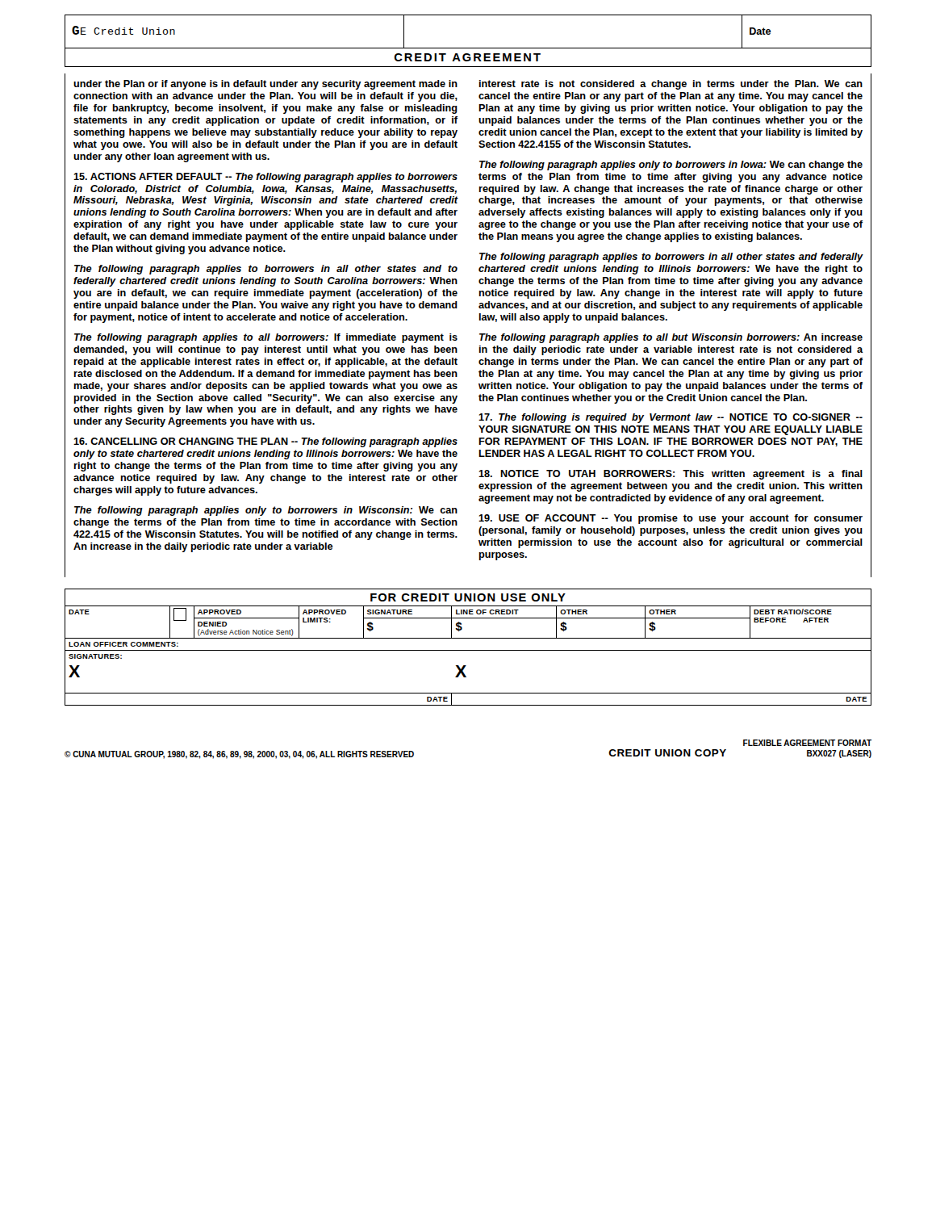| G E Credit Union | | Date |
CREDIT AGREEMENT
under the Plan or if anyone is in default under any security agreement made in connection with an advance under the Plan. You will be in default if you die, file for bankruptcy, become insolvent, if you make any false or misleading statements in any credit application or update of credit information, or if something happens we believe may substantially reduce your ability to repay what you owe. You will also be in default under the Plan if you are in default under any other loan agreement with us.
15. ACTIONS AFTER DEFAULT -- The following paragraph applies to borrowers in Colorado, District of Columbia, Iowa, Kansas, Maine, Massachusetts, Missouri, Nebraska, West Virginia, Wisconsin and state chartered credit unions lending to South Carolina borrowers: When you are in default and after expiration of any right you have under applicable state law to cure your default, we can demand immediate payment of the entire unpaid balance under the Plan without giving you advance notice.
The following paragraph applies to borrowers in all other states and to federally chartered credit unions lending to South Carolina borrowers: When you are in default, we can require immediate payment (acceleration) of the entire unpaid balance under the Plan. You waive any right you have to demand for payment, notice of intent to accelerate and notice of acceleration.
The following paragraph applies to all borrowers: If immediate payment is demanded, you will continue to pay interest until what you owe has been repaid at the applicable interest rates in effect or, if applicable, at the default rate disclosed on the Addendum. If a demand for immediate payment has been made, your shares and/or deposits can be applied towards what you owe as provided in the Section above called "Security". We can also exercise any other rights given by law when you are in default, and any rights we have under any Security Agreements you have with us.
16. CANCELLING OR CHANGING THE PLAN -- The following paragraph applies only to state chartered credit unions lending to Illinois borrowers: We have the right to change the terms of the Plan from time to time after giving you any advance notice required by law. Any change to the interest rate or other charges will apply to future advances.
The following paragraph applies only to borrowers in Wisconsin: We can change the terms of the Plan from time to time in accordance with Section 422.415 of the Wisconsin Statutes. You will be notified of any change in terms. An increase in the daily periodic rate under a variable
interest rate is not considered a change in terms under the Plan. We can cancel the entire Plan or any part of the Plan at any time. You may cancel the Plan at any time by giving us prior written notice. Your obligation to pay the unpaid balances under the terms of the Plan continues whether you or the credit union cancel the Plan, except to the extent that your liability is limited by Section 422.4155 of the Wisconsin Statutes.
The following paragraph applies only to borrowers in Iowa: We can change the terms of the Plan from time to time after giving you any advance notice required by law. A change that increases the rate of finance charge or other charge, that increases the amount of your payments, or that otherwise adversely affects existing balances will apply to existing balances only if you agree to the change or you use the Plan after receiving notice that your use of the Plan means you agree the change applies to existing balances.
The following paragraph applies to borrowers in all other states and federally chartered credit unions lending to Illinois borrowers: We have the right to change the terms of the Plan from time to time after giving you any advance notice required by law. Any change in the interest rate will apply to future advances, and at our discretion, and subject to any requirements of applicable law, will also apply to unpaid balances.
The following paragraph applies to all but Wisconsin borrowers: An increase in the daily periodic rate under a variable interest rate is not considered a change in terms under the Plan. We can cancel the entire Plan or any part of the Plan at any time. You may cancel the Plan at any time by giving us prior written notice. Your obligation to pay the unpaid balances under the terms of the Plan continues whether you or the Credit Union cancel the Plan.
17. The following is required by Vermont law -- NOTICE TO CO-SIGNER -- YOUR SIGNATURE ON THIS NOTE MEANS THAT YOU ARE EQUALLY LIABLE FOR REPAYMENT OF THIS LOAN. IF THE BORROWER DOES NOT PAY, THE LENDER HAS A LEGAL RIGHT TO COLLECT FROM YOU.
18. NOTICE TO UTAH BORROWERS: This written agreement is a final expression of the agreement between you and the credit union. This written agreement may not be contradicted by evidence of any oral agreement.
19. USE OF ACCOUNT -- You promise to use your account for consumer (personal, family or household) purposes, unless the credit union gives you written permission to use the account also for agricultural or commercial purposes.
| FOR CREDIT UNION USE ONLY |
| DATE | | APPROVED | APPROVED LIMITS: | SIGNATURE | LINE OF CREDIT | OTHER | OTHER | DEBT RATIO/SCORE BEFORE AFTER |
| DENIED (Adverse Action Notice Sent) | $ | $ | $ | $ |
| LOAN OFFICER COMMENTS: |
| SIGNATURES: |
| X | | X |
| DATE | DATE |
© CUNA MUTUAL GROUP, 1980, 82, 84, 86, 89, 98, 2000, 03, 04, 06, ALL RIGHTS RESERVED
CREDIT UNION COPY
FLEXIBLE AGREEMENT FORMAT
BXX027 (LASER)